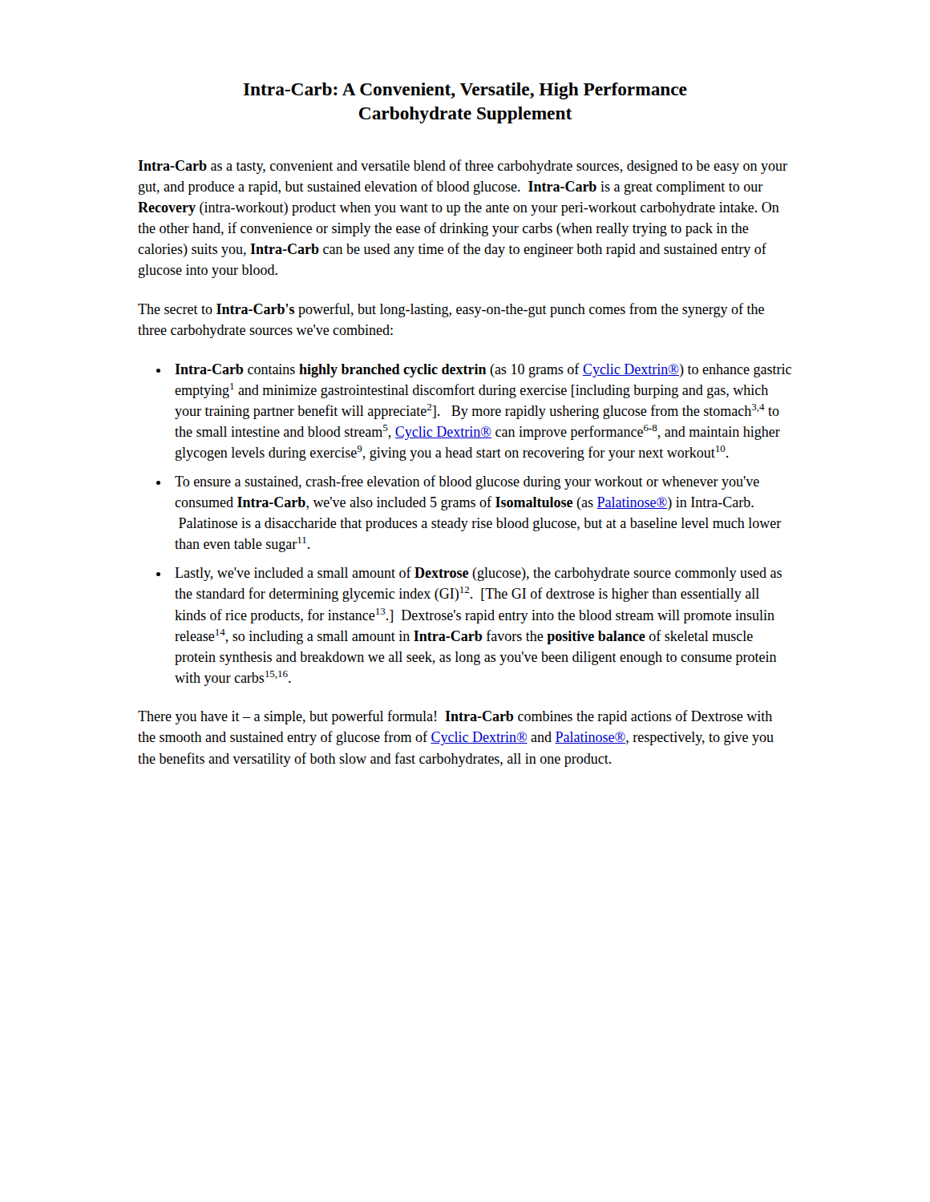Intra-Carb: A Convenient, Versatile, High Performance
Carbohydrate Supplement
Intra-Carb as a tasty, convenient and versatile blend of three carbohydrate sources, designed to be easy on your gut, and produce a rapid, but sustained elevation of blood glucose. Intra-Carb is a great compliment to our Recovery (intra-workout) product when you want to up the ante on your peri-workout carbohydrate intake. On the other hand, if convenience or simply the ease of drinking your carbs (when really trying to pack in the calories) suits you, Intra-Carb can be used any time of the day to engineer both rapid and sustained entry of glucose into your blood.
The secret to Intra-Carb's powerful, but long-lasting, easy-on-the-gut punch comes from the synergy of the three carbohydrate sources we've combined:
Intra-Carb contains highly branched cyclic dextrin (as 10 grams of Cyclic Dextrin®) to enhance gastric emptying1 and minimize gastrointestinal discomfort during exercise [including burping and gas, which your training partner benefit will appreciate2]. By more rapidly ushering glucose from the stomach3,4 to the small intestine and blood stream5, Cyclic Dextrin® can improve performance6-8, and maintain higher glycogen levels during exercise9, giving you a head start on recovering for your next workout10.
To ensure a sustained, crash-free elevation of blood glucose during your workout or whenever you've consumed Intra-Carb, we've also included 5 grams of Isomaltulose (as Palatinose®) in Intra-Carb. Palatinose is a disaccharide that produces a steady rise blood glucose, but at a baseline level much lower than even table sugar11.
Lastly, we've included a small amount of Dextrose (glucose), the carbohydrate source commonly used as the standard for determining glycemic index (GI)12. [The GI of dextrose is higher than essentially all kinds of rice products, for instance13.] Dextrose's rapid entry into the blood stream will promote insulin release14, so including a small amount in Intra-Carb favors the positive balance of skeletal muscle protein synthesis and breakdown we all seek, as long as you've been diligent enough to consume protein with your carbs15,16.
There you have it – a simple, but powerful formula! Intra-Carb combines the rapid actions of Dextrose with the smooth and sustained entry of glucose from of Cyclic Dextrin® and Palatinose®, respectively, to give you the benefits and versatility of both slow and fast carbohydrates, all in one product.